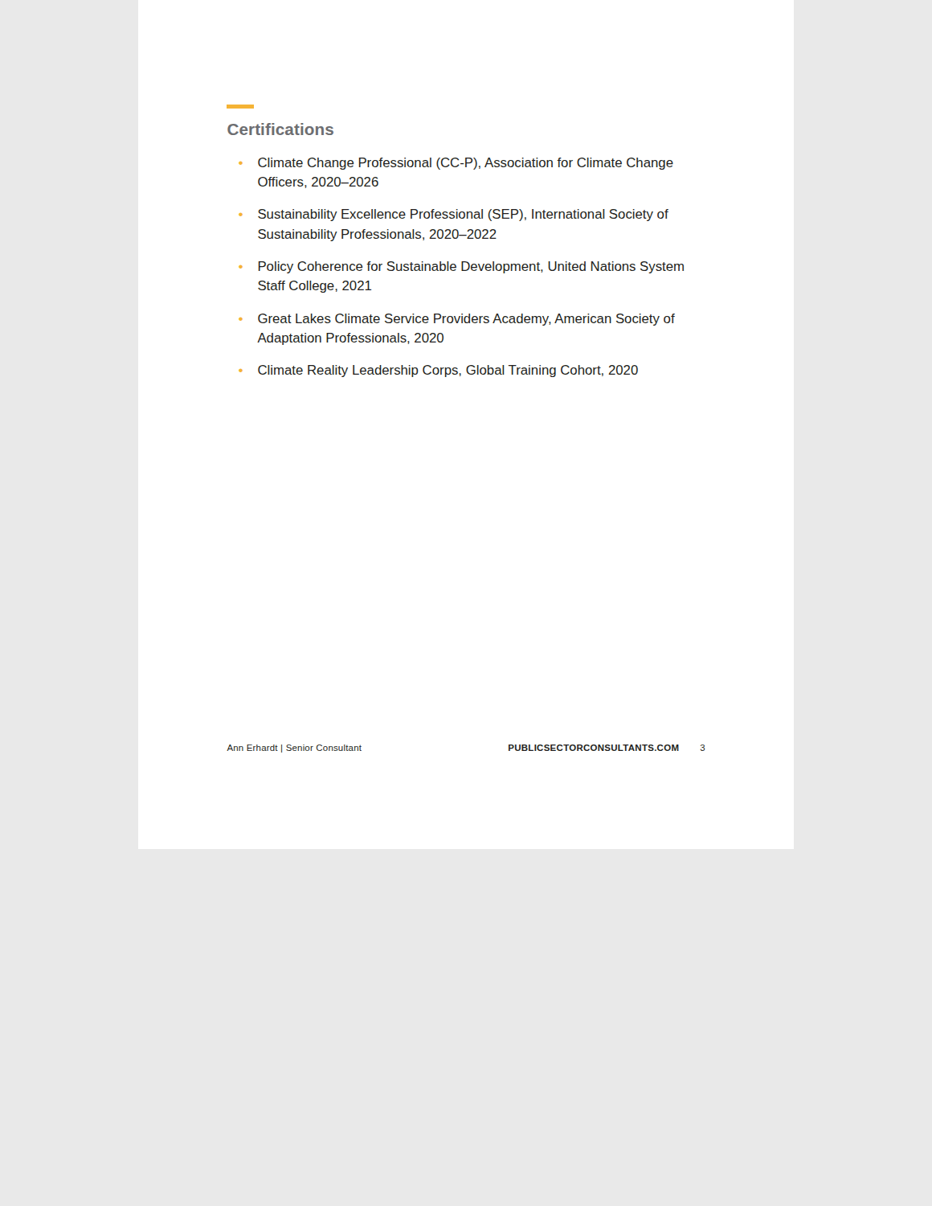Certifications
Climate Change Professional (CC-P), Association for Climate Change Officers, 2020–2026
Sustainability Excellence Professional (SEP), International Society of Sustainability Professionals, 2020–2022
Policy Coherence for Sustainable Development, United Nations System Staff College, 2021
Great Lakes Climate Service Providers Academy, American Society of Adaptation Professionals, 2020
Climate Reality Leadership Corps, Global Training Cohort, 2020
Ann Erhardt | Senior Consultant
PUBLICSECTORCONSULTANTS.COM 3